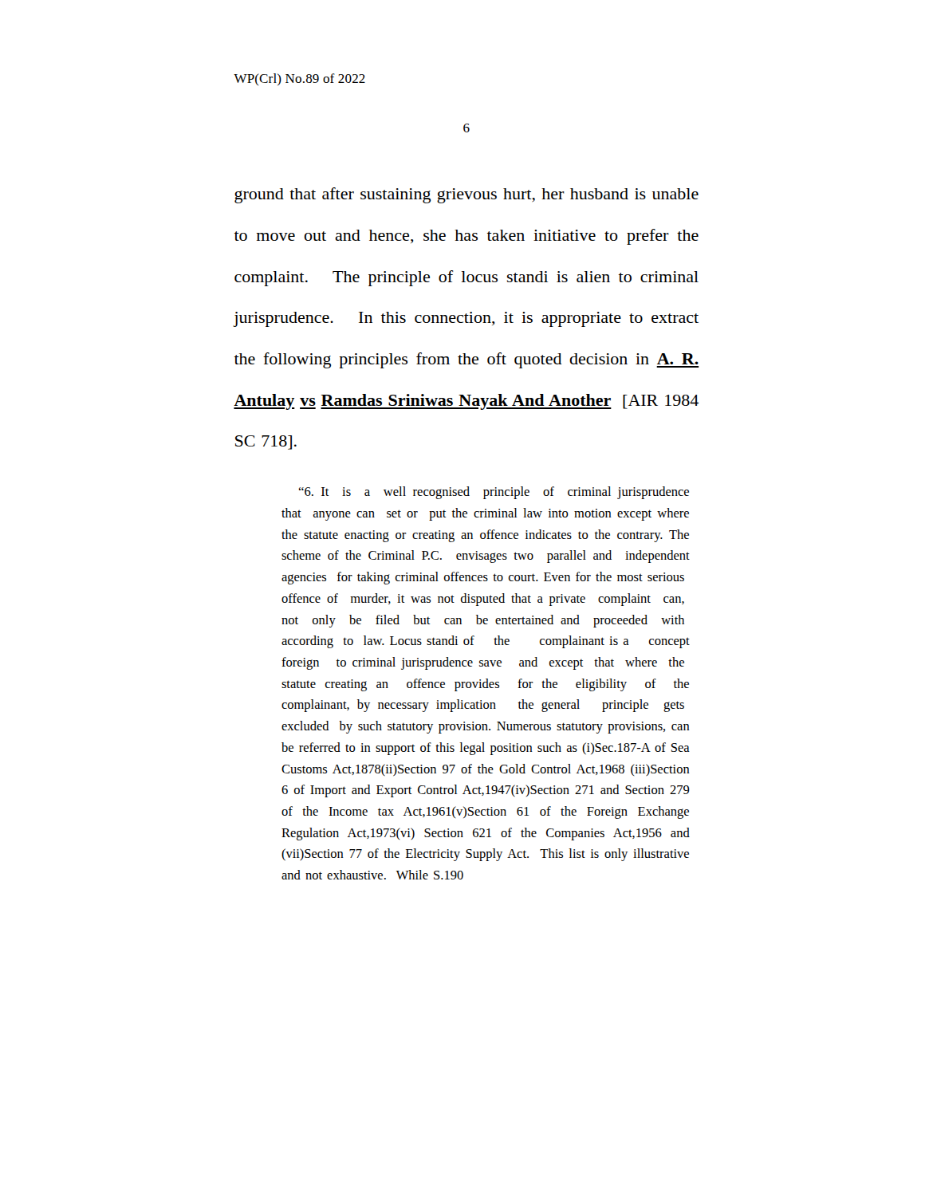WP(Crl) No.89 of 2022
6
ground that after sustaining grievous hurt, her husband is unable to move out and hence, she has taken initiative to prefer the complaint. The principle of locus standi is alien to criminal jurisprudence. In this connection, it is appropriate to extract the following principles from the oft quoted decision in A. R. Antulay vs Ramdas Sriniwas Nayak And Another [AIR 1984 SC 718].
“6. It is a well recognised principle of criminal jurisprudence that anyone can set or put the criminal law into motion except where the statute enacting or creating an offence indicates to the contrary. The scheme of the Criminal P.C. envisages two parallel and independent agencies for taking criminal offences to court. Even for the most serious offence of murder, it was not disputed that a private complaint can, not only be filed but can be entertained and proceeded with according to law. Locus standi of the complainant is a concept foreign to criminal jurisprudence save and except that where the statute creating an offence provides for the eligibility of the complainant, by necessary implication the general principle gets excluded by such statutory provision. Numerous statutory provisions, can be referred to in support of this legal position such as (i)Sec.187-A of Sea Customs Act,1878(ii)Section 97 of the Gold Control Act,1968 (iii)Section 6 of Import and Export Control Act,1947(iv)Section 271 and Section 279 of the Income tax Act,1961(v)Section 61 of the Foreign Exchange Regulation Act,1973(vi) Section 621 of the Companies Act,1956 and (vii)Section 77 of the Electricity Supply Act. This list is only illustrative and not exhaustive. While S.190